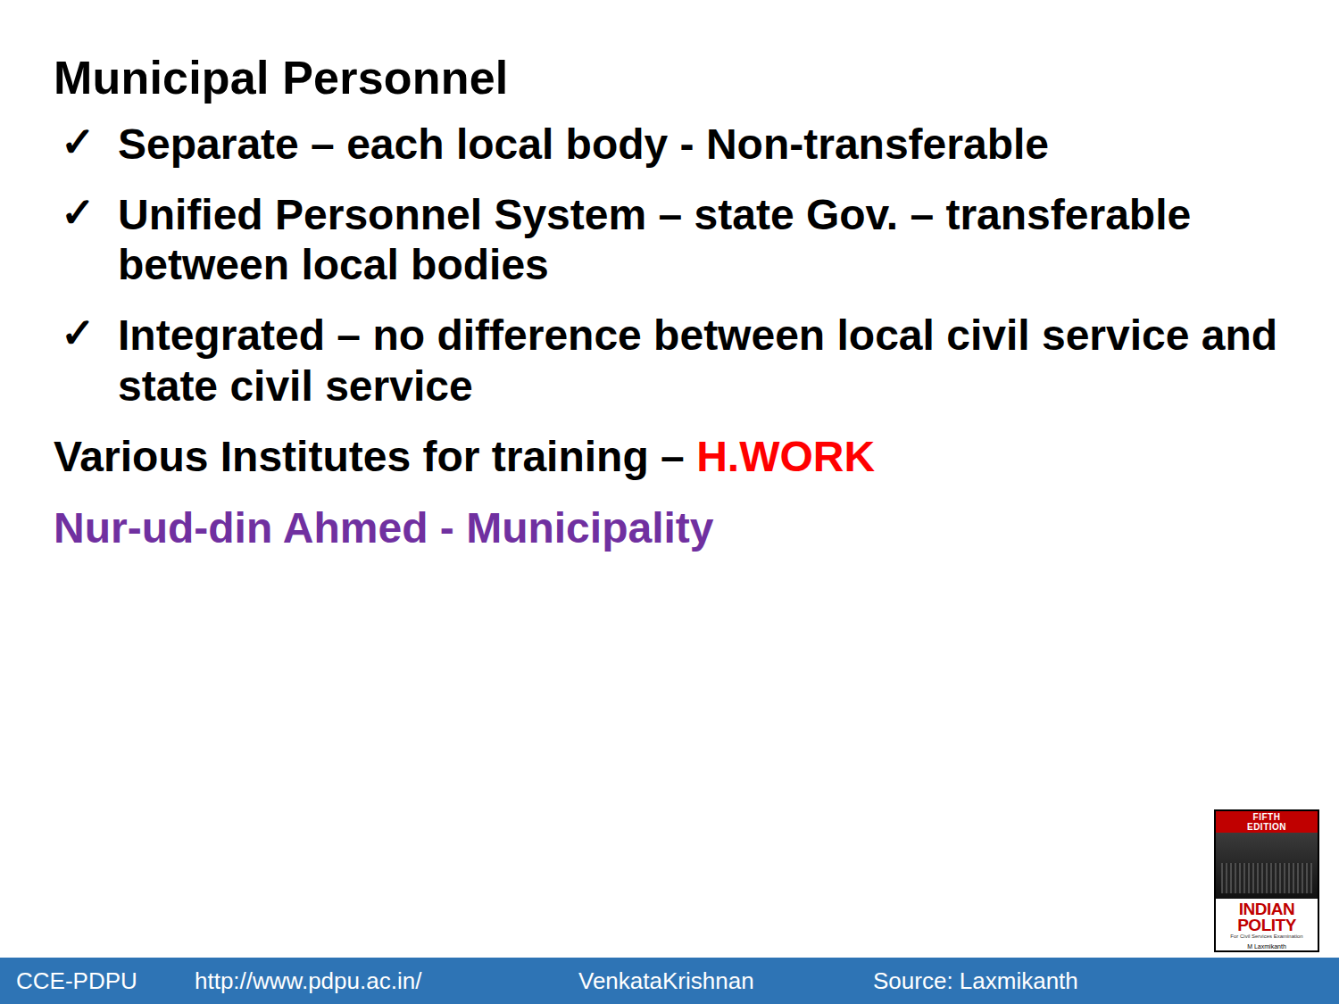Municipal Personnel
Separate – each local body - Non-transferable
Unified Personnel System – state Gov. – transferable between local bodies
Integrated – no difference between local civil service and state civil service
Various Institutes for training – H.WORK
Nur-ud-din Ahmed - Municipality
FIFTH
EDITION
INDIAN
POLITYFor Civil Services Examination
M Laxmikanth
CCE-PDPU http://www.pdpu.ac.in/ VenkataKrishnan Source: Laxmikanth